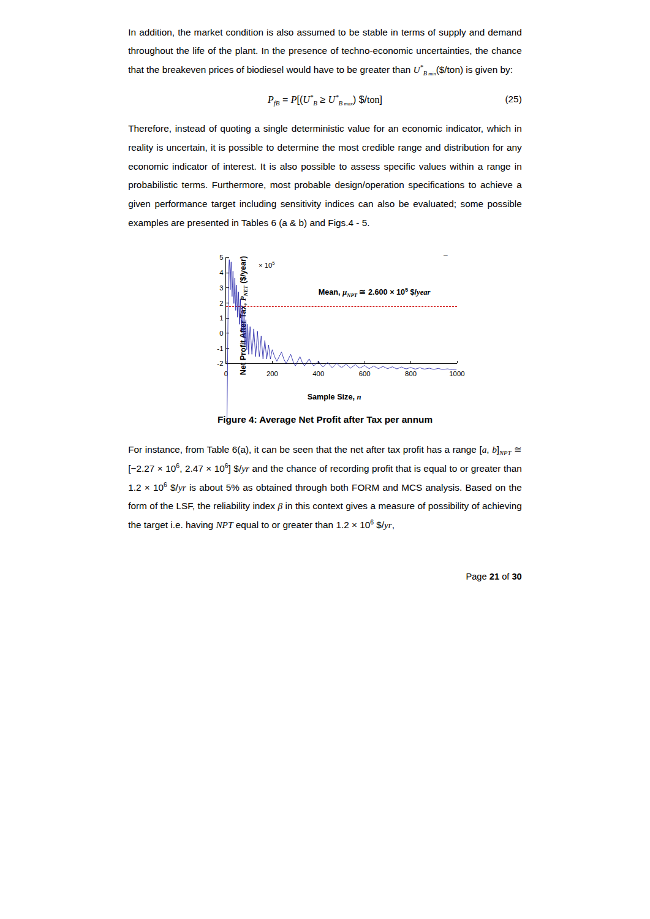In addition, the market condition is also assumed to be stable in terms of supply and demand throughout the life of the plant. In the presence of techno-economic uncertainties, the chance that the breakeven prices of biodiesel would have to be greater than U*B min($/ton) is given by:
PfB = P[(U*B ≥ U*B max) $/ton]
(25)
Therefore, instead of quoting a single deterministic value for an economic indicator, which in reality is uncertain, it is possible to determine the most credible range and distribution for any economic indicator of interest. It is also possible to assess specific values within a range in probabilistic terms. Furthermore, most probable design/operation specifications to achieve a given performance target including sensitivity indices can also be evaluated; some possible examples are presented in Tables 6 (a & b) and Figs.4 - 5.
Net Profit After Tax, PNET ($/year)
–
× 105
5
4
3
2
1
0
-1
-2
0
200
400
600
800
1000
Mean, μNPT ≅ 2.600 × 105 $/year
Sample Size, n
Figure 4: Average Net Profit after Tax per annum
For instance, from Table 6(a), it can be seen that the net after tax profit has a range [a, b]NPT ≅ [−2.27 × 106, 2.47 × 106] $/yr and the chance of recording profit that is equal to or greater than 1.2 × 106 $/yr is about 5% as obtained through both FORM and MCS analysis. Based on the form of the LSF, the reliability index β in this context gives a measure of possibility of achieving the target i.e. having NPT equal to or greater than 1.2 × 106 $/yr,
Page 21 of 30